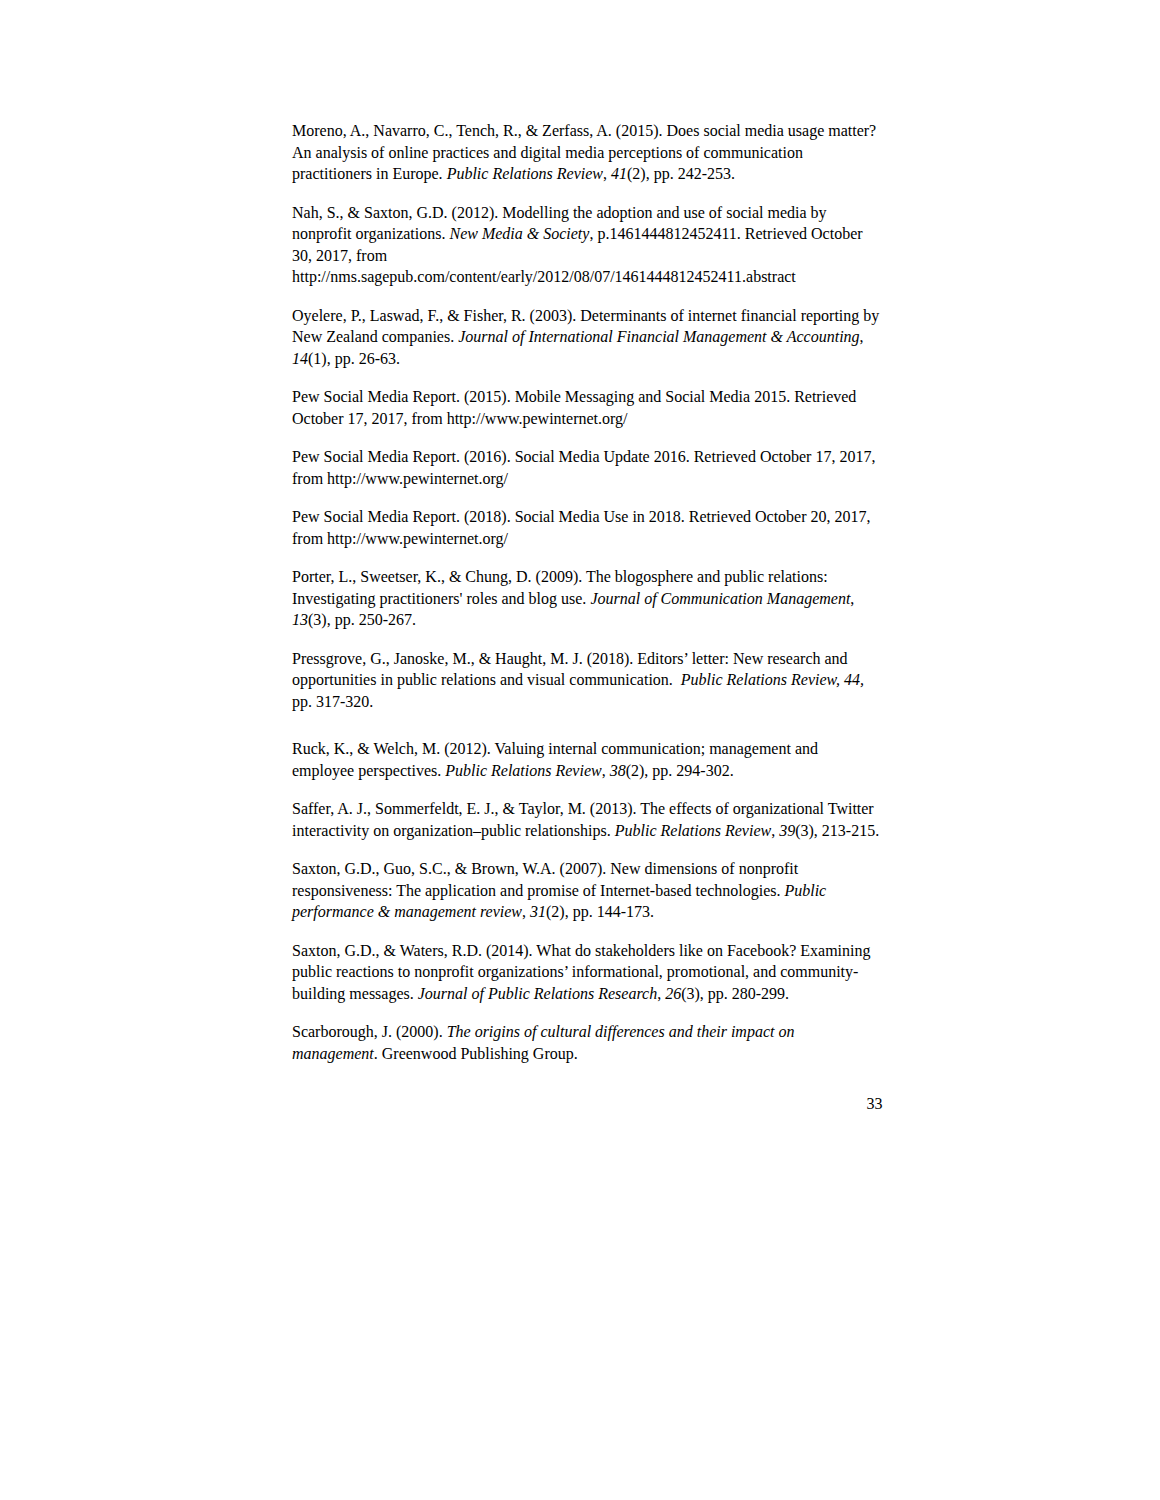Moreno, A., Navarro, C., Tench, R., & Zerfass, A. (2015). Does social media usage matter? An analysis of online practices and digital media perceptions of communication practitioners in Europe. Public Relations Review, 41(2), pp. 242-253.
Nah, S., & Saxton, G.D. (2012). Modelling the adoption and use of social media by nonprofit organizations. New Media & Society, p.1461444812452411. Retrieved October 30, 2017, from http://nms.sagepub.com/content/early/2012/08/07/1461444812452411.abstract
Oyelere, P., Laswad, F., & Fisher, R. (2003). Determinants of internet financial reporting by New Zealand companies. Journal of International Financial Management & Accounting, 14(1), pp. 26-63.
Pew Social Media Report. (2015). Mobile Messaging and Social Media 2015. Retrieved October 17, 2017, from http://www.pewinternet.org/
Pew Social Media Report. (2016). Social Media Update 2016. Retrieved October 17, 2017, from http://www.pewinternet.org/
Pew Social Media Report. (2018). Social Media Use in 2018. Retrieved October 20, 2017, from http://www.pewinternet.org/
Porter, L., Sweetser, K., & Chung, D. (2009). The blogosphere and public relations: Investigating practitioners' roles and blog use. Journal of Communication Management, 13(3), pp. 250-267.
Pressgrove, G., Janoske, M., & Haught, M. J. (2018). Editors’ letter: New research and opportunities in public relations and visual communication. Public Relations Review, 44, pp. 317-320.
Ruck, K., & Welch, M. (2012). Valuing internal communication; management and employee perspectives. Public Relations Review, 38(2), pp. 294-302.
Saffer, A. J., Sommerfeldt, E. J., & Taylor, M. (2013). The effects of organizational Twitter interactivity on organization–public relationships. Public Relations Review, 39(3), 213-215.
Saxton, G.D., Guo, S.C., & Brown, W.A. (2007). New dimensions of nonprofit responsiveness: The application and promise of Internet-based technologies. Public performance & management review, 31(2), pp. 144-173.
Saxton, G.D., & Waters, R.D. (2014). What do stakeholders like on Facebook? Examining public reactions to nonprofit organizations’ informational, promotional, and community-building messages. Journal of Public Relations Research, 26(3), pp. 280-299.
Scarborough, J. (2000). The origins of cultural differences and their impact on management. Greenwood Publishing Group.
33